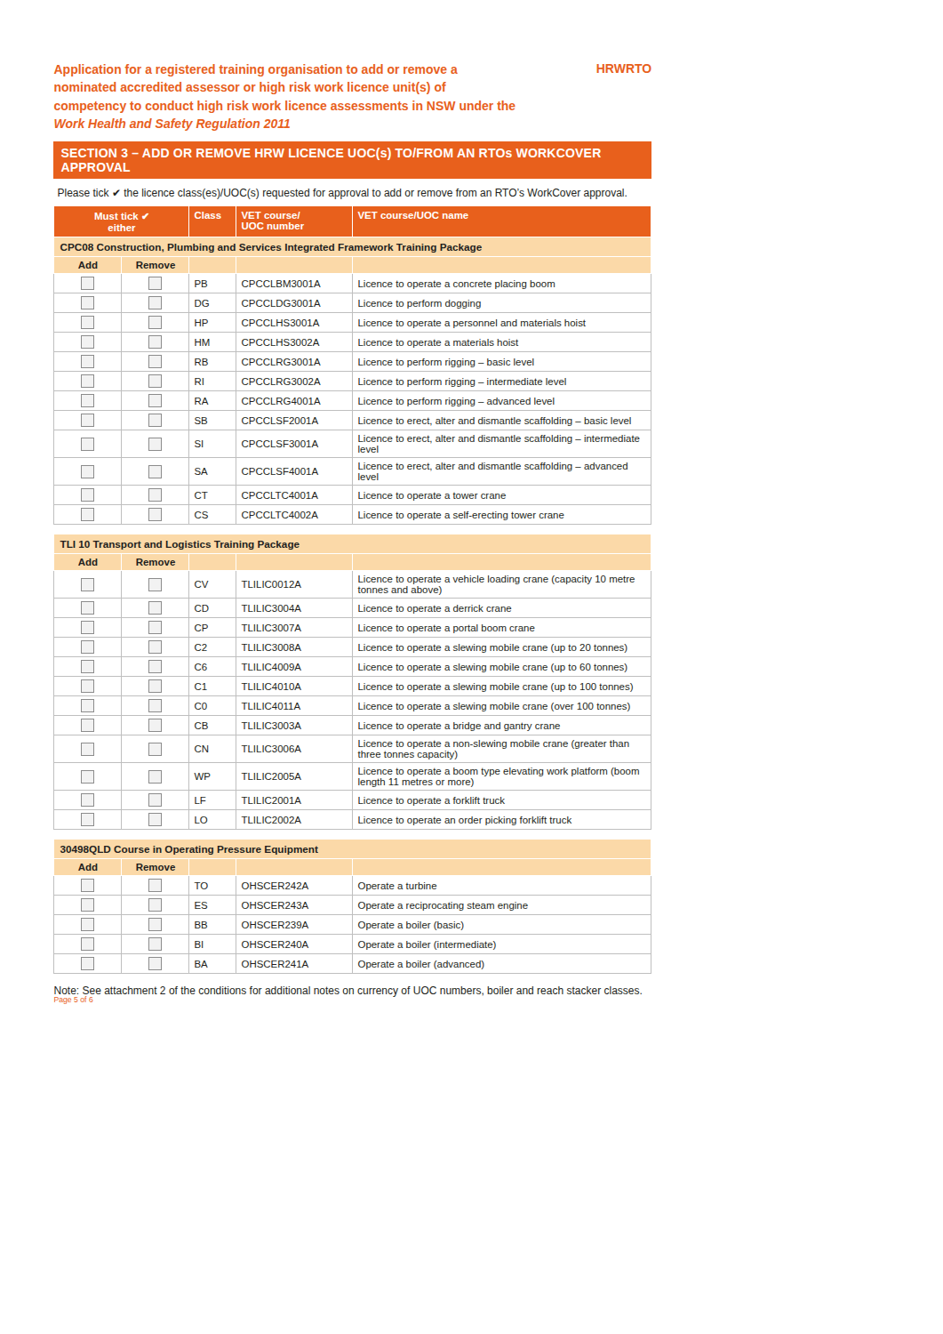Application for a registered training organisation to add or remove a nominated accredited assessor or high risk work licence unit(s) of competency to conduct high risk work licence assessments in NSW under the Work Health and Safety Regulation 2011
HRWRTO
SECTION 3 – ADD OR REMOVE HRW LICENCE UOC(s) TO/FROM AN RTOs WORKCOVER APPROVAL
Please tick ✔ the licence class(es)/UOC(s) requested for approval to add or remove from an RTO’s WorkCover approval.
| Must tick ✔ either | Class | VET course/ UOC number | VET course/UOC name |
| --- | --- | --- | --- |
| CPC08 Construction, Plumbing and Services Integrated Framework Training Package |
| Add | Remove | | | |
| | | PB | CPCCLBM3001A | Licence to operate a concrete placing boom |
| | | DG | CPCCLDG3001A | Licence to perform dogging |
| | | HP | CPCCLHS3001A | Licence to operate a personnel and materials hoist |
| | | HM | CPCCLHS3002A | Licence to operate a materials hoist |
| | | RB | CPCCLRG3001A | Licence to perform rigging – basic level |
| | | RI | CPCCLRG3002A | Licence to perform rigging – intermediate level |
| | | RA | CPCCLRG4001A | Licence to perform rigging – advanced level |
| | | SB | CPCCLSF2001A | Licence to erect, alter and dismantle scaffolding – basic level |
| | | SI | CPCCLSF3001A | Licence to erect, alter and dismantle scaffolding – intermediate level |
| | | SA | CPCCLSF4001A | Licence to erect, alter and dismantle scaffolding – advanced level |
| | | CT | CPCCLTC4001A | Licence to operate a tower crane |
| | | CS | CPCCLTC4002A | Licence to operate a self-erecting tower crane |
| TLI 10 Transport and Logistics Training Package |
| Add | Remove | | | |
| | | CV | TLILIC0012A | Licence to operate a vehicle loading crane (capacity 10 metre tonnes and above) |
| | | CD | TLILIC3004A | Licence to operate a derrick crane |
| | | CP | TLILIC3007A | Licence to operate a portal boom crane |
| | | C2 | TLILIC3008A | Licence to operate a slewing mobile crane (up to 20 tonnes) |
| | | C6 | TLILIC4009A | Licence to operate a slewing mobile crane (up to 60 tonnes) |
| | | C1 | TLILIC4010A | Licence to operate a slewing mobile crane (up to 100 tonnes) |
| | | C0 | TLILIC4011A | Licence to operate a slewing mobile crane (over 100 tonnes) |
| | | CB | TLILIC3003A | Licence to operate a bridge and gantry crane |
| | | CN | TLILIC3006A | Licence to operate a non-slewing mobile crane (greater than three tonnes capacity) |
| | | WP | TLILIC2005A | Licence to operate a boom type elevating work platform (boom length 11 metres or more) |
| | | LF | TLILIC2001A | Licence to operate a forklift truck |
| | | LO | TLILIC2002A | Licence to operate an order picking forklift truck |
| 30498QLD Course in Operating Pressure Equipment |
| Add | Remove | | | |
| | | TO | OHSCER242A | Operate a turbine |
| | | ES | OHSCER243A | Operate a reciprocating steam engine |
| | | BB | OHSCER239A | Operate a boiler (basic) |
| | | BI | OHSCER240A | Operate a boiler (intermediate) |
| | | BA | OHSCER241A | Operate a boiler (advanced) |
Note: See attachment 2 of the conditions for additional notes on currency of UOC numbers, boiler and reach stacker classes.
Page 5 of 6